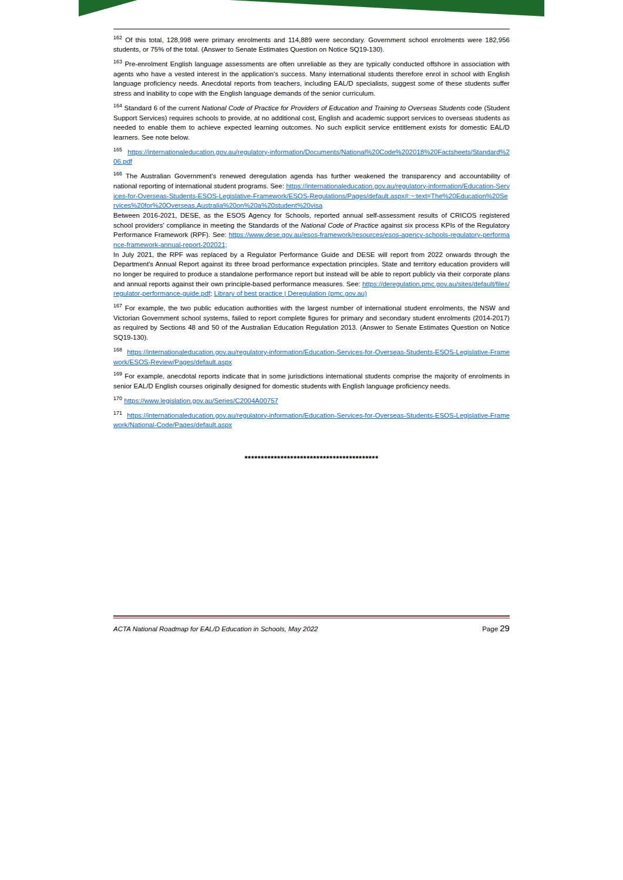162 Of this total, 128,998 were primary enrolments and 114,889 were secondary. Government school enrolments were 182,956 students, or 75% of the total. (Answer to Senate Estimates Question on Notice SQ19-130).
163 Pre-enrolment English language assessments are often unreliable as they are typically conducted offshore in association with agents who have a vested interest in the application's success. Many international students therefore enrol in school with English language proficiency needs. Anecdotal reports from teachers, including EAL/D specialists, suggest some of these students suffer stress and inability to cope with the English language demands of the senior curriculum.
164 Standard 6 of the current National Code of Practice for Providers of Education and Training to Overseas Students code (Student Support Services) requires schools to provide, at no additional cost, English and academic support services to overseas students as needed to enable them to achieve expected learning outcomes. No such explicit service entitlement exists for domestic EAL/D learners. See note below.
165 https://internationaleducation.gov.au/regulatory-information/Documents/National%20Code%202018%20Factsheets/Standard%206.pdf
166 The Australian Government's renewed deregulation agenda has further weakened the transparency and accountability of national reporting of international student programs. See: https://internationaleducation.gov.au/regulatory-information/Education-Services-for-Overseas-Students-ESOS-Legislative-Framework/ESOS-Regulations/Pages/default.aspx#:~:text=The%20Education%20Services%20for%20Overseas,Australia%20on%20a%20student%20visa
Between 2016-2021, DESE, as the ESOS Agency for Schools, reported annual self-assessment results of CRICOS registered school providers' compliance in meeting the Standards of the National Code of Practice against six process KPIs of the Regulatory Performance Framework (RPF). See: https://www.dese.gov.au/esos-framework/resources/esos-agency-schools-regulatory-performance-framework-annual-report-202021;
In July 2021, the RPF was replaced by a Regulator Performance Guide and DESE will report from 2022 onwards through the Department's Annual Report against its three broad performance expectation principles. State and territory education providers will no longer be required to produce a standalone performance report but instead will be able to report publicly via their corporate plans and annual reports against their own principle-based performance measures. See: https://deregulation.pmc.gov.au/sites/default/files/regulator-performance-guide.pdf; Library of best practice | Deregulation (pmc.gov.au)
167 For example, the two public education authorities with the largest number of international student enrolments, the NSW and Victorian Government school systems, failed to report complete figures for primary and secondary student enrolments (2014-2017) as required by Sections 48 and 50 of the Australian Education Regulation 2013. (Answer to Senate Estimates Question on Notice SQ19-130).
168 https://internationaleducation.gov.au/regulatory-information/Education-Services-for-Overseas-Students-ESOS-Legislative-Framework/ESOS-Review/Pages/default.aspx
169 For example, anecdotal reports indicate that in some jurisdictions international students comprise the majority of enrolments in senior EAL/D English courses originally designed for domestic students with English language proficiency needs.
170 https://www.legislation.gov.au/Series/C2004A00757
171 https://internationaleducation.gov.au/regulatory-information/Education-Services-for-Overseas-Students-ESOS-Legislative-Framework/National-Code/Pages/default.aspx
*****************************************
ACTA National Roadmap for EAL/D Education in Schools, May 2022 Page 29